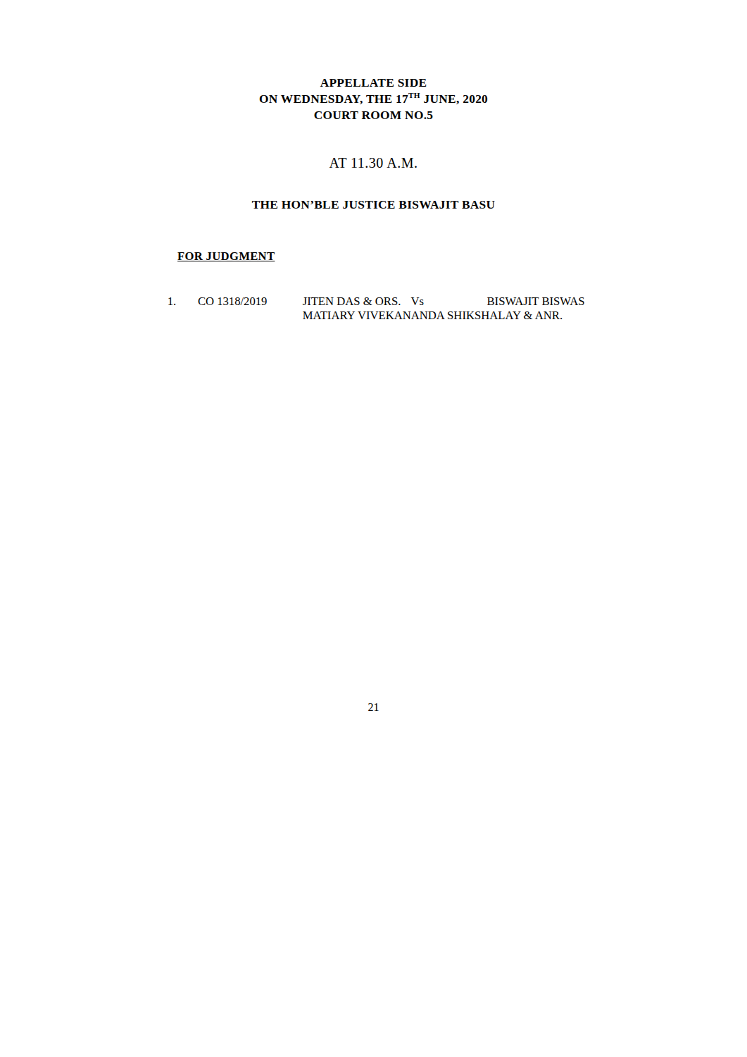APPELLATE SIDE ON WEDNESDAY, THE 17TH JUNE, 2020 COURT ROOM NO.5
AT 11.30 A.M.
THE HON’BLE JUSTICE BISWAJIT BASU
FOR JUDGMENT
| 1. | CO 1318/2019 | JITEN DAS & ORS. Vs | BISWAJIT BISWAS |
| | | MATIARY VIVEKANANDA SHIKSHALAY & ANR. |
21